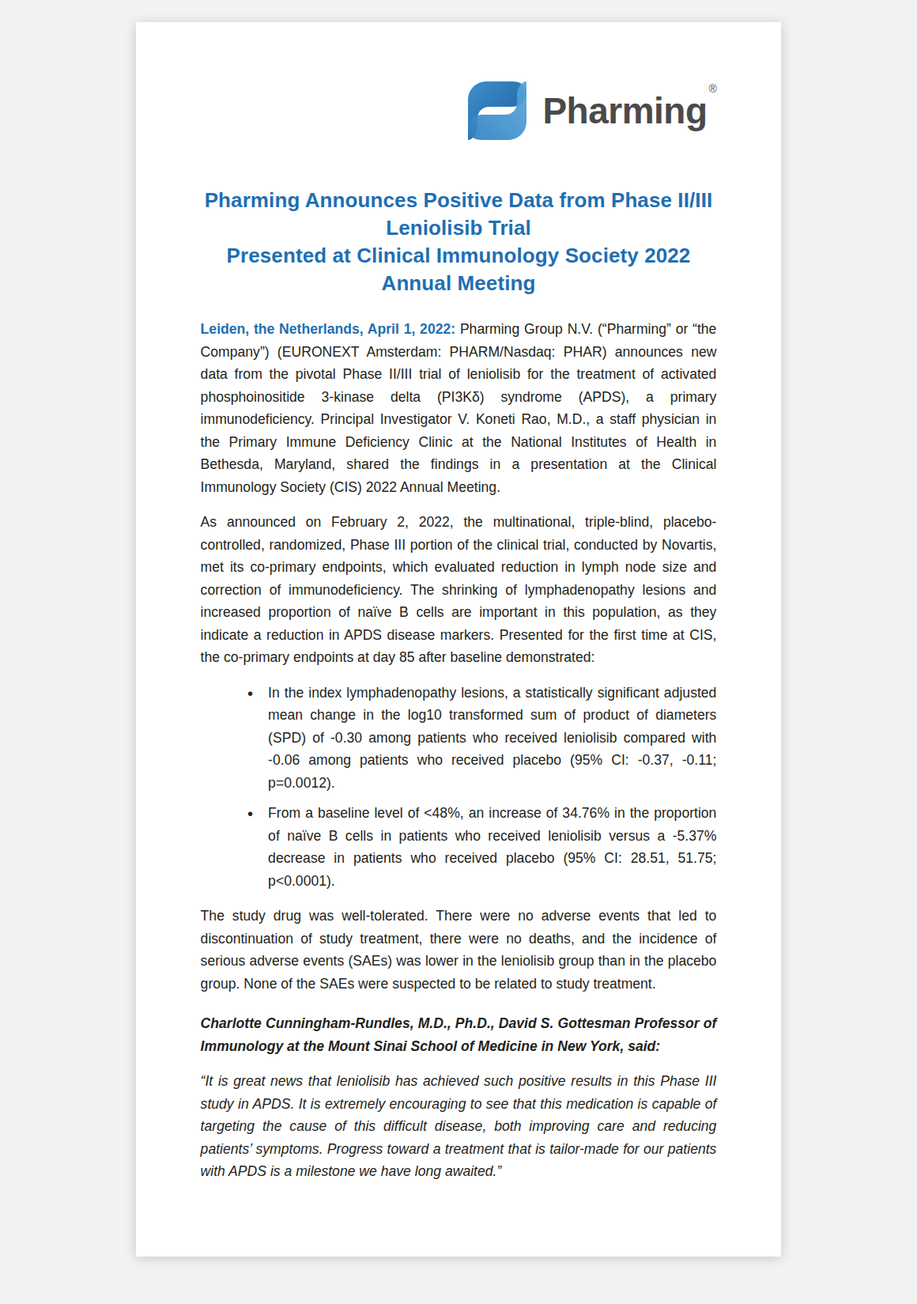Pharming®
Pharming Announces Positive Data from Phase II/III Leniolisib Trial
Presented at Clinical Immunology Society 2022 Annual Meeting
Leiden, the Netherlands, April 1, 2022: Pharming Group N.V. (“Pharming” or “the Company”) (EURONEXT Amsterdam: PHARM/Nasdaq: PHAR) announces new data from the pivotal Phase II/III trial of leniolisib for the treatment of activated phosphoinositide 3-kinase delta (PI3Kδ) syndrome (APDS), a primary immunodeficiency. Principal Investigator V. Koneti Rao, M.D., a staff physician in the Primary Immune Deficiency Clinic at the National Institutes of Health in Bethesda, Maryland, shared the findings in a presentation at the Clinical Immunology Society (CIS) 2022 Annual Meeting.
As announced on February 2, 2022, the multinational, triple-blind, placebo-controlled, randomized, Phase III portion of the clinical trial, conducted by Novartis, met its co-primary endpoints, which evaluated reduction in lymph node size and correction of immunodeficiency. The shrinking of lymphadenopathy lesions and increased proportion of naïve B cells are important in this population, as they indicate a reduction in APDS disease markers. Presented for the first time at CIS, the co-primary endpoints at day 85 after baseline demonstrated:
In the index lymphadenopathy lesions, a statistically significant adjusted mean change in the log10 transformed sum of product of diameters (SPD) of -0.30 among patients who received leniolisib compared with -0.06 among patients who received placebo (95% CI: -0.37, -0.11; p=0.0012).
From a baseline level of <48%, an increase of 34.76% in the proportion of naïve B cells in patients who received leniolisib versus a -5.37% decrease in patients who received placebo (95% CI: 28.51, 51.75; p<0.0001).
The study drug was well-tolerated. There were no adverse events that led to discontinuation of study treatment, there were no deaths, and the incidence of serious adverse events (SAEs) was lower in the leniolisib group than in the placebo group. None of the SAEs were suspected to be related to study treatment.
Charlotte Cunningham-Rundles, M.D., Ph.D., David S. Gottesman Professor of Immunology at the Mount Sinai School of Medicine in New York, said:
“It is great news that leniolisib has achieved such positive results in this Phase III study in APDS. It is extremely encouraging to see that this medication is capable of targeting the cause of this difficult disease, both improving care and reducing patients’ symptoms. Progress toward a treatment that is tailor-made for our patients with APDS is a milestone we have long awaited.”